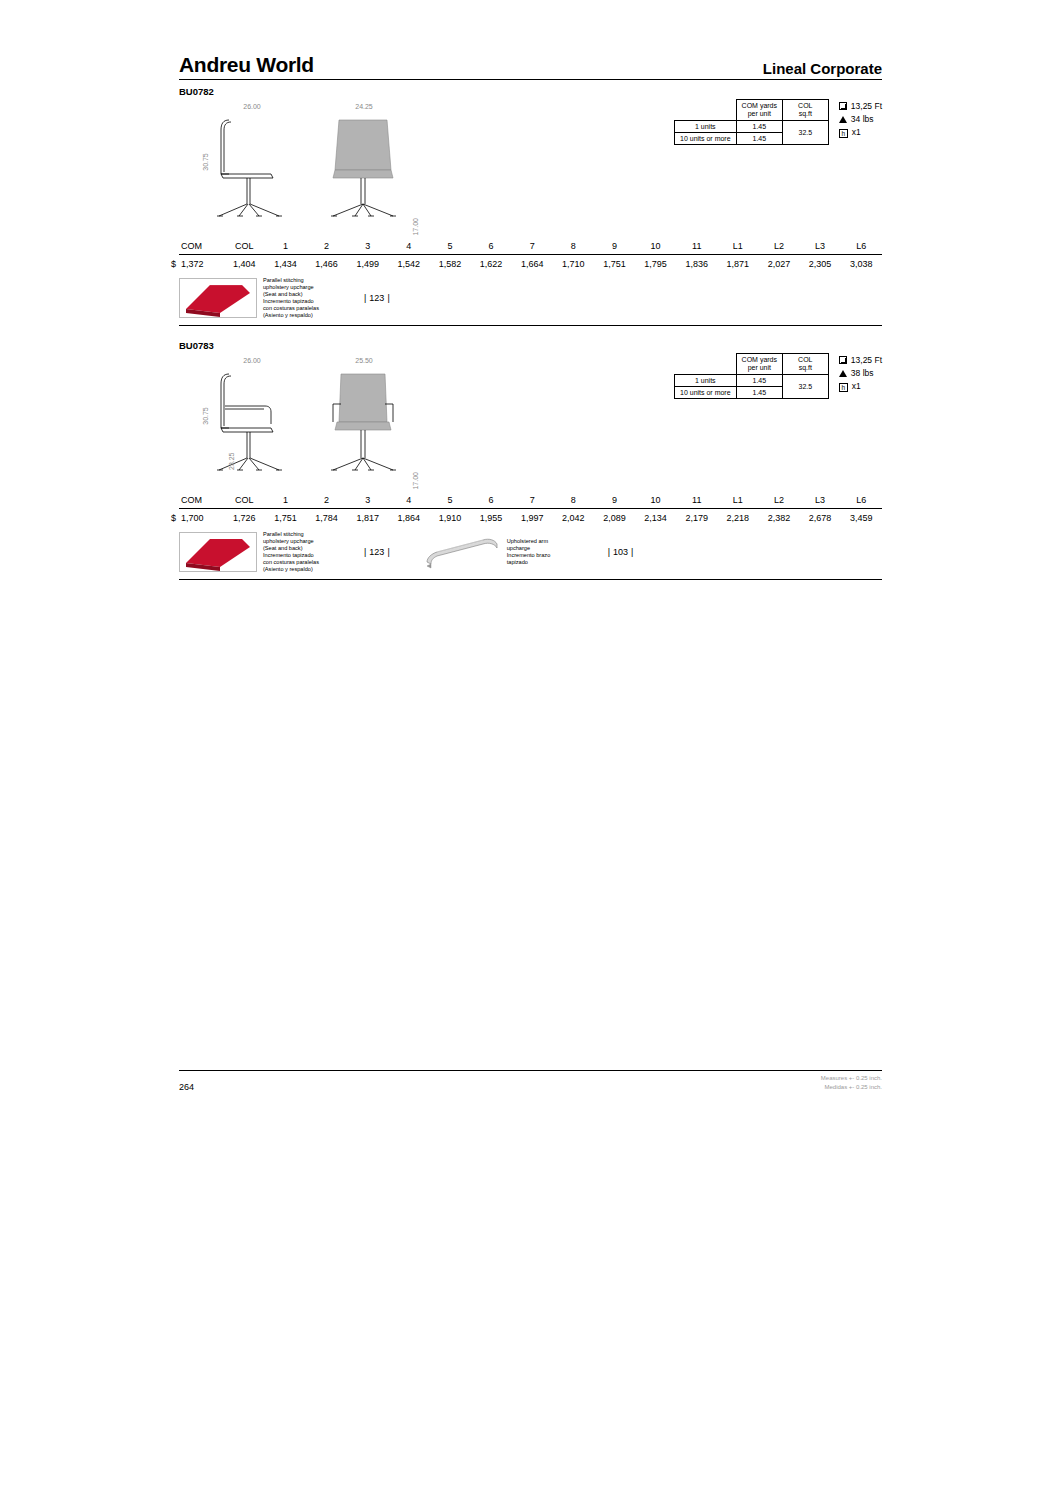Andreu World
Lineal Corporate
BU0782
26.00
30.75
24.25
17.00
| | COM yards per unit | COL sq.ft |
| 1 units | 1.45 | 32.5 |
| 10 units or more | 1.45 |
13,25 Ft
34 lbs
hx1
$
| COM | COL | 1 | 2 | 3 | 4 | 5 | 6 | 7 | 8 | 9 | 10 | 11 | L1 | L2 | L3 | L6 |
| --- | --- | --- | --- | --- | --- | --- | --- | --- | --- | --- | --- | --- | --- | --- | --- | --- |
| 1,372 | 1,404 | 1,434 | 1,466 | 1,499 | 1,542 | 1,582 | 1,622 | 1,664 | 1,710 | 1,751 | 1,795 | 1,836 | 1,871 | 2,027 | 2,305 | 3,038 |
Parallel stitching
upholstery upcharge
(Seat and back)
Incremento tapizado
con costuras paralelas
(Asiento y respaldo)
|123|
BU0783
26.00
30.75
23.25
25.50
17.00
| | COM yards per unit | COL sq.ft |
| 1 units | 1.45 | 32.5 |
| 10 units or more | 1.45 |
13,25 Ft
38 lbs
hx1
$
| COM | COL | 1 | 2 | 3 | 4 | 5 | 6 | 7 | 8 | 9 | 10 | 11 | L1 | L2 | L3 | L6 |
| --- | --- | --- | --- | --- | --- | --- | --- | --- | --- | --- | --- | --- | --- | --- | --- | --- |
| 1,700 | 1,726 | 1,751 | 1,784 | 1,817 | 1,864 | 1,910 | 1,955 | 1,997 | 2,042 | 2,089 | 2,134 | 2,179 | 2,218 | 2,382 | 2,678 | 3,459 |
Parallel stitching
upholstery upcharge
(Seat and back)
Incremento tapizado
con costuras paralelas
(Asiento y respaldo)
|123|
Upholstered arm
upcharge
Incremento brazo
tapizado
|103|
264
Measures +- 0.25 inch.
Medidas +- 0.25 inch.